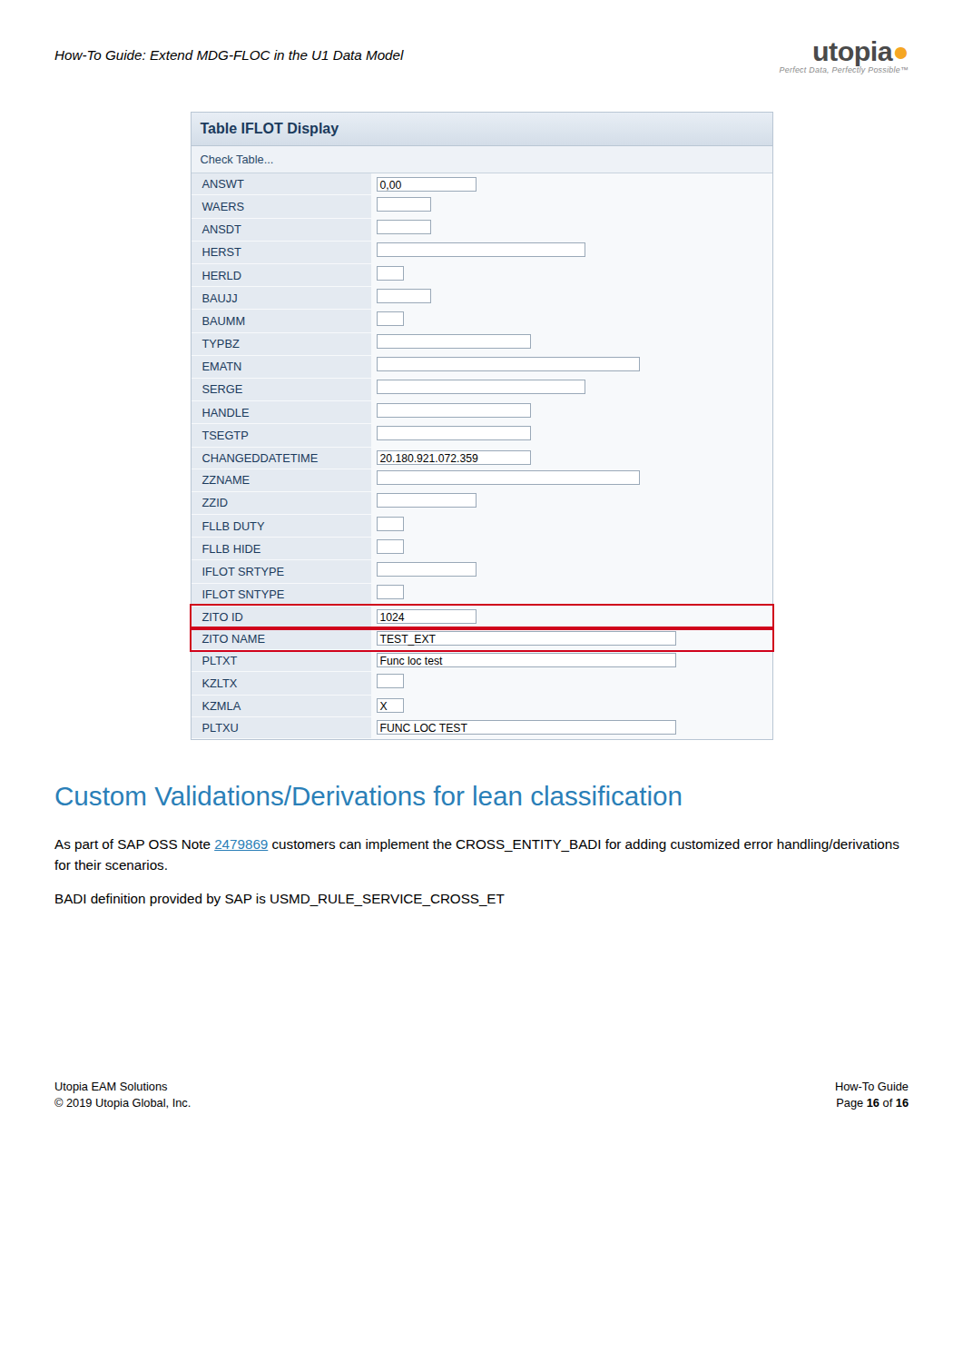How-To Guide: Extend MDG-FLOC in the U1 Data Model
utopia●
Perfect Data, Perfectly Possible™
Table IFLOT Display
Check Table...
| ANSWT | 0,00 |
| WAERS | |
| ANSDT | |
| HERST | |
| HERLD | |
| BAUJJ | |
| BAUMM | |
| TYPBZ | |
| EMATN | |
| SERGE | |
| HANDLE | |
| TSEGTP | |
| CHANGEDDATETIME | 20.180.921.072.359 |
| ZZNAME | |
| ZZID | |
| FLLB DUTY | |
| FLLB HIDE | |
| IFLOT SRTYPE | |
| IFLOT SNTYPE | |
| ZITO ID | 1024 |
| ZITO NAME | TEST_EXT |
| PLTXT | Func loc test |
| KZLTX | |
| KZMLA | X |
| PLTXU | FUNC LOC TEST |
Custom Validations/Derivations for lean classification
As part of SAP OSS Note 2479869 customers can implement the CROSS_ENTITY_BADI for adding customized error handling/derivations for their scenarios.
BADI definition provided by SAP is USMD_RULE_SERVICE_CROSS_ET
Utopia EAM Solutions
© 2019 Utopia Global, Inc.
How-To Guide
Page 16 of 16